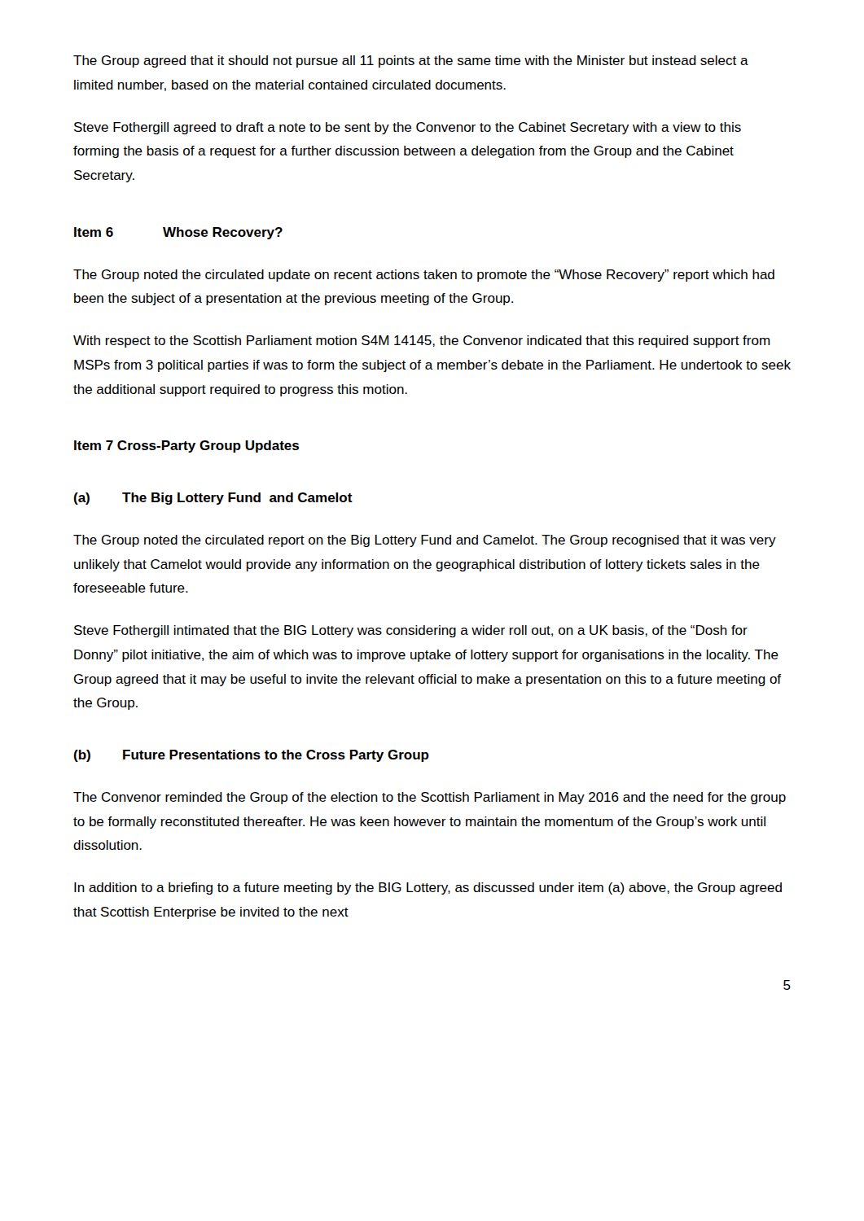The Group agreed that it should not pursue all 11 points at the same time with the Minister but instead select a limited number, based on the material contained circulated documents.
Steve Fothergill agreed to draft a note to be sent by the Convenor to the Cabinet Secretary with a view to this forming the basis of a request for a further discussion between a delegation from the Group and the Cabinet Secretary.
Item 6 Whose Recovery?
The Group noted the circulated update on recent actions taken to promote the “Whose Recovery” report which had been the subject of a presentation at the previous meeting of the Group.
With respect to the Scottish Parliament motion S4M 14145, the Convenor indicated that this required support from MSPs from 3 political parties if was to form the subject of a member’s debate in the Parliament. He undertook to seek the additional support required to progress this motion.
Item 7 Cross-Party Group Updates
(a) The Big Lottery Fund and Camelot
The Group noted the circulated report on the Big Lottery Fund and Camelot. The Group recognised that it was very unlikely that Camelot would provide any information on the geographical distribution of lottery tickets sales in the foreseeable future.
Steve Fothergill intimated that the BIG Lottery was considering a wider roll out, on a UK basis, of the “Dosh for Donny” pilot initiative, the aim of which was to improve uptake of lottery support for organisations in the locality. The Group agreed that it may be useful to invite the relevant official to make a presentation on this to a future meeting of the Group.
(b) Future Presentations to the Cross Party Group
The Convenor reminded the Group of the election to the Scottish Parliament in May 2016 and the need for the group to be formally reconstituted thereafter. He was keen however to maintain the momentum of the Group’s work until dissolution.
In addition to a briefing to a future meeting by the BIG Lottery, as discussed under item (a) above, the Group agreed that Scottish Enterprise be invited to the next
5